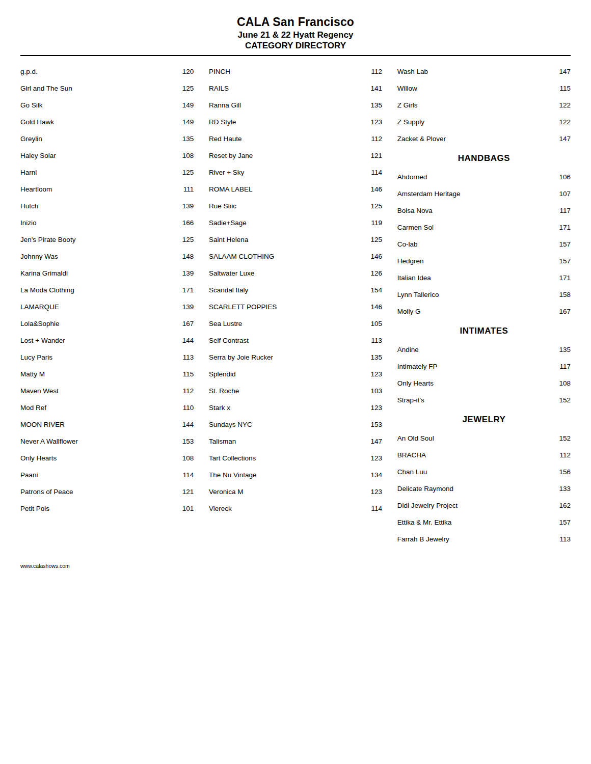CALA San Francisco
June 21 & 22 Hyatt Regency
CATEGORY DIRECTORY
| g.p.d. | 120 |
| Girl and The Sun | 125 |
| Go Silk | 149 |
| Gold Hawk | 149 |
| Greylin | 135 |
| Haley Solar | 108 |
| Harni | 125 |
| Heartloom | 111 |
| Hutch | 139 |
| Inizio | 166 |
| Jen's Pirate Booty | 125 |
| Johnny Was | 148 |
| Karina Grimaldi | 139 |
| La Moda Clothing | 171 |
| LAMARQUE | 139 |
| Lola&Sophie | 167 |
| Lost + Wander | 144 |
| Lucy Paris | 113 |
| Matty M | 115 |
| Maven West | 112 |
| Mod Ref | 110 |
| MOON RIVER | 144 |
| Never A Wallflower | 153 |
| Only Hearts | 108 |
| Paani | 114 |
| Patrons of Peace | 121 |
| Petit Pois | 101 |
| PINCH | 112 |
| RAILS | 141 |
| Ranna Gill | 135 |
| RD Style | 123 |
| Red Haute | 112 |
| Reset by Jane | 121 |
| River + Sky | 114 |
| ROMA LABEL | 146 |
| Rue Stiic | 125 |
| Sadie+Sage | 119 |
| Saint Helena | 125 |
| SALAAM CLOTHING | 146 |
| Saltwater Luxe | 126 |
| Scandal Italy | 154 |
| SCARLETT POPPIES | 146 |
| Sea Lustre | 105 |
| Self Contrast | 113 |
| Serra by Joie Rucker | 135 |
| Splendid | 123 |
| St. Roche | 103 |
| Stark x | 123 |
| Sundays NYC | 153 |
| Talisman | 147 |
| Tart Collections | 123 |
| The Nu Vintage | 134 |
| Veronica M | 123 |
| Viereck | 114 |
| Wash Lab | 147 |
| Willow | 115 |
| Z Girls | 122 |
| Z Supply | 122 |
| Zacket & Plover | 147 |
| HANDBAGS |
| Ahdorned | 106 |
| Amsterdam Heritage | 107 |
| Bolsa Nova | 117 |
| Carmen Sol | 171 |
| Co-lab | 157 |
| Hedgren | 157 |
| Italian Idea | 171 |
| Lynn Tallerico | 158 |
| Molly G | 167 |
| INTIMATES |
| Andine | 135 |
| Intimately FP | 117 |
| Only Hearts | 108 |
| Strap-it’s | 152 |
| JEWELRY |
| An Old Soul | 152 |
| BRACHA | 112 |
| Chan Luu | 156 |
| Delicate Raymond | 133 |
| Didi Jewelry Project | 162 |
| Ettika & Mr. Ettika | 157 |
| Farrah B Jewelry | 113 |
www.calashows.com